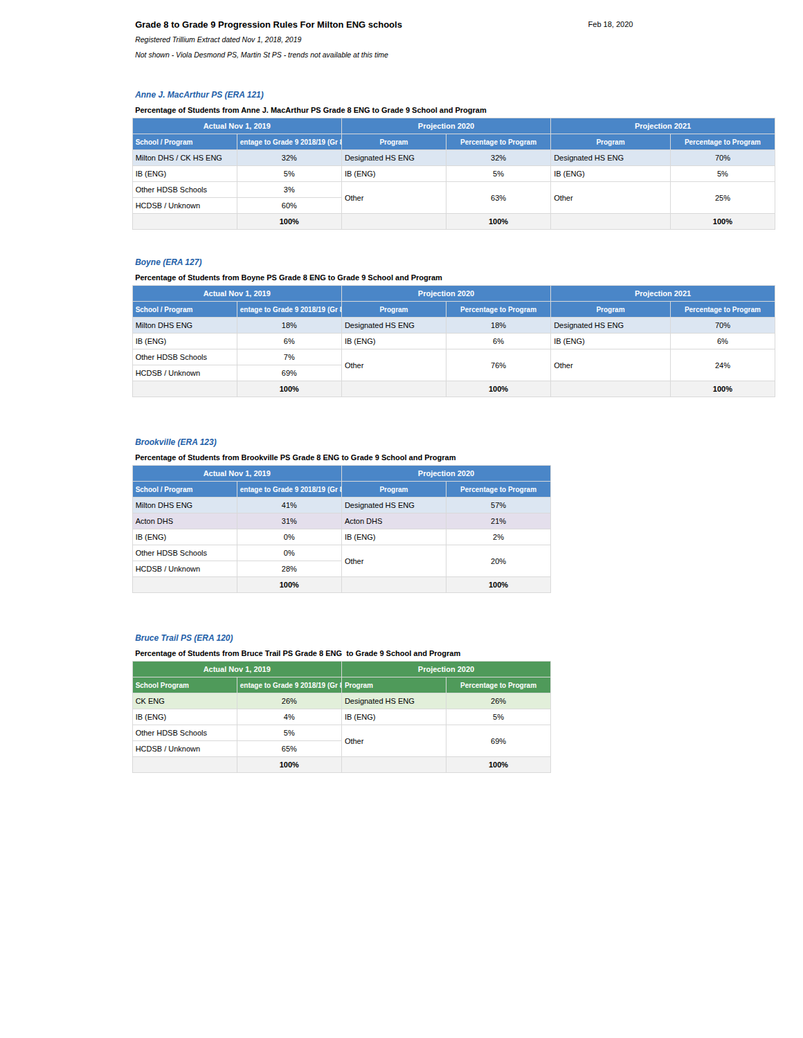| | Grade 8 to Grade 9 Progression Rules For Milton ENG schools | Feb 18, 2020 | |
| | Registered Trillium Extract dated Nov 1, 2018, 2019 | | |
| | Not shown - Viola Desmond PS, Martin St PS - trends not available at this time | | |
| | Anne J. MacArthur PS (ERA 121) | | | |
| | Percentage of Students from Anne J. MacArthur PS Grade 8 ENG to Grade 9 School and Program | |
| | Actual Nov 1, 2019 | Projection 2020 | Projection 2021 |
| | School / Program | entage to Grade 9 2018/19 (Gr 8s) to 2019/20 (Gr9s) | Program | Percentage to Program | Program | Percentage to Program |
| | Milton DHS / CK HS ENG | 32% | Designated HS ENG | 32% | Designated HS ENG | 70% |
| | IB (ENG) | 5% | IB (ENG) | 5% | IB (ENG) | 5% |
| | Other HDSB Schools | 3% | Other | 63% | Other | 25% |
| | HCDSB / Unknown | 60% |
| | | 100% | | 100% | | 100% |
| | Boyne (ERA 127) | | | |
| | Percentage of Students from Boyne PS Grade 8 ENG to Grade 9 School and Program | |
| | Actual Nov 1, 2019 | Projection 2020 | Projection 2021 |
| | School / Program | entage to Grade 9 2018/19 (Gr 8s) to 2019/20 (Gr9s) | Program | Percentage to Program | Program | Percentage to Program |
| | Milton DHS ENG | 18% | Designated HS ENG | 18% | Designated HS ENG | 70% |
| | IB (ENG) | 6% | IB (ENG) | 6% | IB (ENG) | 6% |
| | Other HDSB Schools | 7% | Other | 76% | Other | 24% |
| | HCDSB / Unknown | 69% |
| | | 100% | | 100% | | 100% |
| | Brookville (ERA 123) | | | |
| | Percentage of Students from Brookville PS Grade 8 ENG to Grade 9 School and Program | |
| | Actual Nov 1, 2019 | Projection 2020 | | |
| | School / Program | entage to Grade 9 2018/19 (Gr 8s) to 2019/20 (Gr9s) | Program | Percentage to Program | | |
| | Milton DHS ENG | 41% | Designated HS ENG | 57% | | |
| | Acton DHS | 31% | Acton DHS | 21% | | |
| | IB (ENG) | 0% | IB (ENG) | 2% | | |
| | Other HDSB Schools | 0% | Other | 20% | | |
| | HCDSB / Unknown | 28% | | |
| | | 100% | | 100% | | |
| | Bruce Trail PS (ERA 120) | | | |
| | Percentage of Students from Bruce Trail PS Grade 8 ENG to Grade 9 School and Program | |
| | Actual Nov 1, 2019 | Projection 2020 | | |
| | School Program | entage to Grade 9 2018/19 (Gr 8s) to 2019/20 (Gr9s) | Program | Percentage to Program | | |
| | CK ENG | 26% | Designated HS ENG | 26% | | |
| | IB (ENG) | 4% | IB (ENG) | 5% | | |
| | Other HDSB Schools | 5% | Other | 69% | | |
| | HCDSB / Unknown | 65% | | |
| | | 100% | | 100% | | |